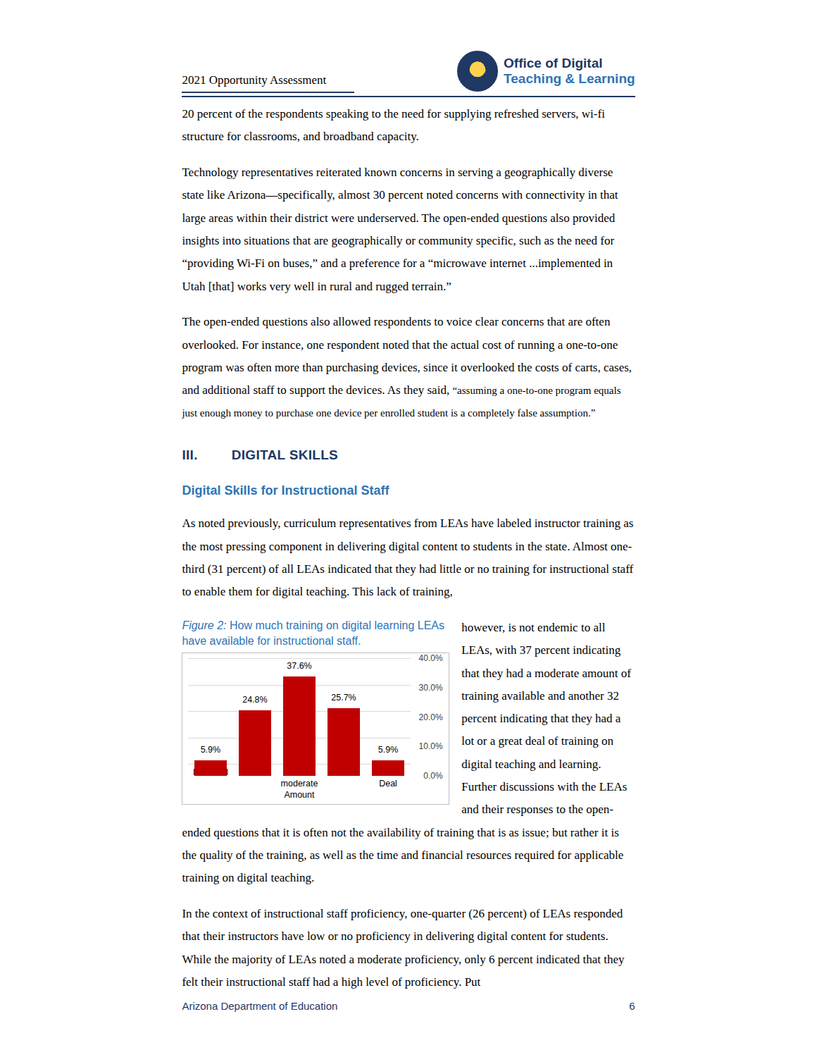2021 Opportunity Assessment
Office of Digital
Teaching & Learning
20 percent of the respondents speaking to the need for supplying refreshed servers, wi-fi structure for classrooms, and broadband capacity.
Technology representatives reiterated known concerns in serving a geographically diverse state like Arizona—specifically, almost 30 percent noted concerns with connectivity in that large areas within their district were underserved. The open-ended questions also provided insights into situations that are geographically or community specific, such as the need for “providing Wi-Fi on buses,” and a preference for a “microwave internet ...implemented in Utah [that] works very well in rural and rugged terrain.”
The open-ended questions also allowed respondents to voice clear concerns that are often overlooked. For instance, one respondent noted that the actual cost of running a one-to-one program was often more than purchasing devices, since it overlooked the costs of carts, cases, and additional staff to support the devices. As they said, “assuming a one-to-one program equals just enough money to purchase one device per enrolled student is a completely false assumption.”
III. DIGITAL SKILLS
Digital Skills for Instructional Staff
As noted previously, curriculum representatives from LEAs have labeled instructor training as the most pressing component in delivering digital content to students in the state. Almost one-third (31 percent) of all LEAs indicated that they had little or no training for instructional staff to enable them for digital teaching. This lack of training,
Figure 2: How much training on digital learning LEAs have available for instructional staff.
5.9%
24.8%
37.6%
25.7%
5.9%
40.0% 30.0% 20.0% 10.0% 0.0%
Not at All
A little
A moderate Amount
A lot
A Great Deal
however, is not endemic to all LEAs, with 37 percent indicating that they had a moderate amount of training available and another 32 percent indicating that they had a lot or a great deal of training on digital teaching and learning. Further discussions with the LEAs and their responses to the open-ended questions that it is often not the availability of training that is as issue; but rather it is the quality of the training, as well as the time and financial resources required for applicable training on digital teaching.
In the context of instructional staff proficiency, one-quarter (26 percent) of LEAs responded that their instructors have low or no proficiency in delivering digital content for students. While the majority of LEAs noted a moderate proficiency, only 6 percent indicated that they felt their instructional staff had a high level of proficiency. Put
Arizona Department of Education
6